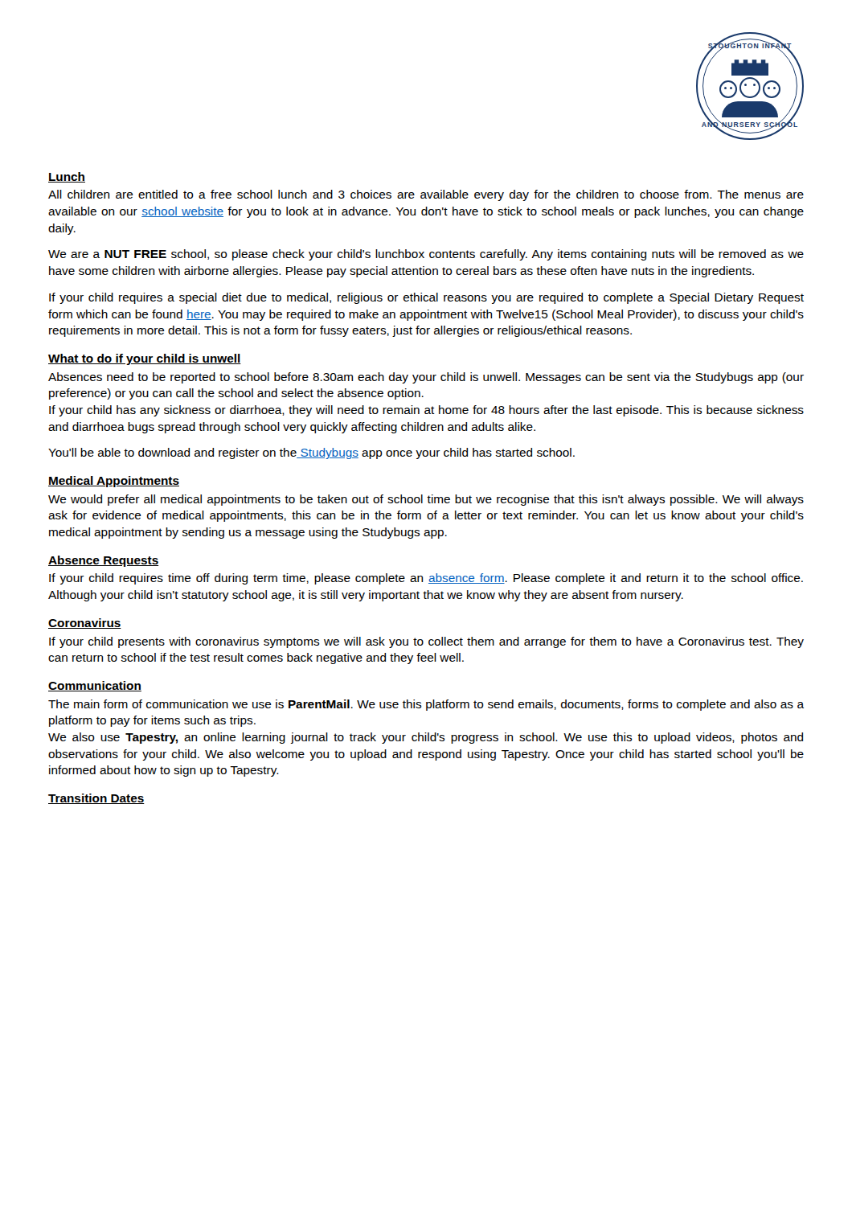STOUGHTON INFANT
AND NURSERY SCHOOL
Lunch
All children are entitled to a free school lunch and 3 choices are available every day for the children to choose from. The menus are available on our school website for you to look at in advance. You don't have to stick to school meals or pack lunches, you can change daily.
We are a NUT FREE school, so please check your child's lunchbox contents carefully. Any items containing nuts will be removed as we have some children with airborne allergies. Please pay special attention to cereal bars as these often have nuts in the ingredients.
If your child requires a special diet due to medical, religious or ethical reasons you are required to complete a Special Dietary Request form which can be found here. You may be required to make an appointment with Twelve15 (School Meal Provider), to discuss your child's requirements in more detail. This is not a form for fussy eaters, just for allergies or religious/ethical reasons.
What to do if your child is unwell
Absences need to be reported to school before 8.30am each day your child is unwell. Messages can be sent via the Studybugs app (our preference) or you can call the school and select the absence option.
If your child has any sickness or diarrhoea, they will need to remain at home for 48 hours after the last episode. This is because sickness and diarrhoea bugs spread through school very quickly affecting children and adults alike.
You'll be able to download and register on the Studybugs app once your child has started school.
Medical Appointments
We would prefer all medical appointments to be taken out of school time but we recognise that this isn't always possible. We will always ask for evidence of medical appointments, this can be in the form of a letter or text reminder. You can let us know about your child's medical appointment by sending us a message using the Studybugs app.
Absence Requests
If your child requires time off during term time, please complete an absence form. Please complete it and return it to the school office. Although your child isn't statutory school age, it is still very important that we know why they are absent from nursery.
Coronavirus
If your child presents with coronavirus symptoms we will ask you to collect them and arrange for them to have a Coronavirus test. They can return to school if the test result comes back negative and they feel well.
Communication
The main form of communication we use is ParentMail. We use this platform to send emails, documents, forms to complete and also as a platform to pay for items such as trips.
We also use Tapestry, an online learning journal to track your child's progress in school. We use this to upload videos, photos and observations for your child. We also welcome you to upload and respond using Tapestry. Once your child has started school you'll be informed about how to sign up to Tapestry.
Transition Dates